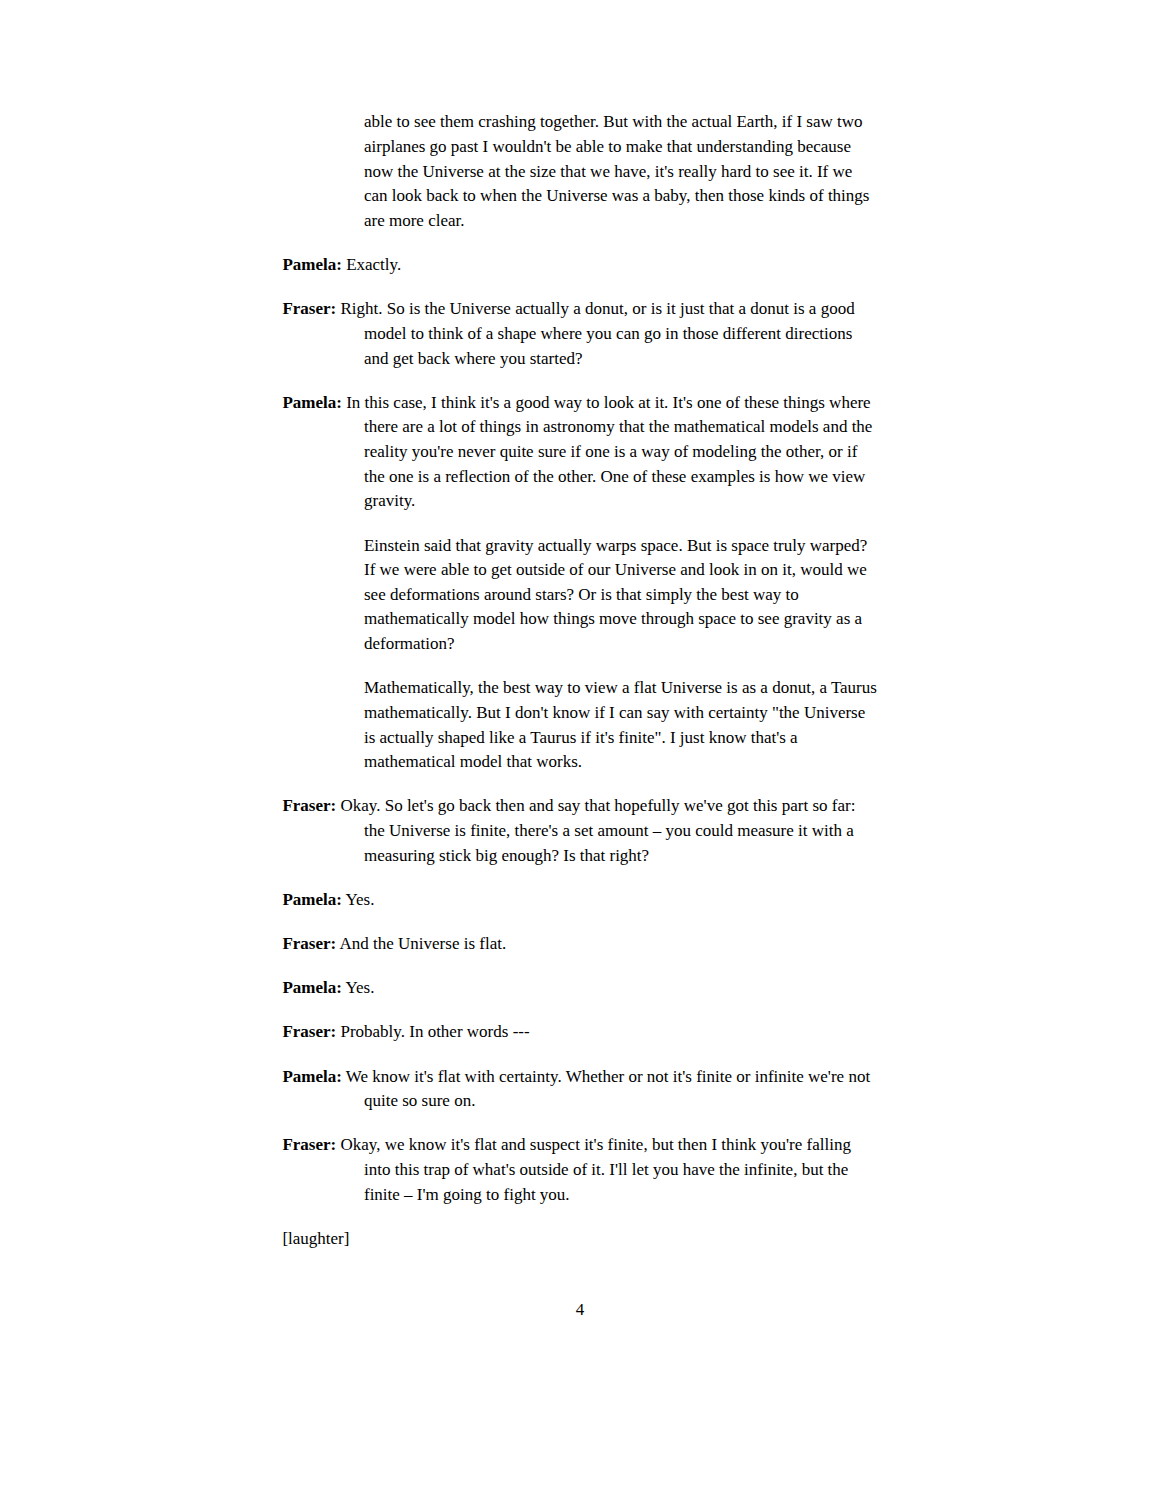able to see them crashing together. But with the actual Earth, if I saw two airplanes go past I wouldn't be able to make that understanding because now the Universe at the size that we have, it's really hard to see it. If we can look back to when the Universe was a baby, then those kinds of things are more clear.
Pamela: Exactly.
Fraser: Right. So is the Universe actually a donut, or is it just that a donut is a good model to think of a shape where you can go in those different directions and get back where you started?
Pamela: In this case, I think it's a good way to look at it. It's one of these things where there are a lot of things in astronomy that the mathematical models and the reality you're never quite sure if one is a way of modeling the other, or if the one is a reflection of the other. One of these examples is how we view gravity.
Einstein said that gravity actually warps space. But is space truly warped? If we were able to get outside of our Universe and look in on it, would we see deformations around stars? Or is that simply the best way to mathematically model how things move through space to see gravity as a deformation?
Mathematically, the best way to view a flat Universe is as a donut, a Taurus mathematically. But I don't know if I can say with certainty "the Universe is actually shaped like a Taurus if it's finite". I just know that's a mathematical model that works.
Fraser: Okay. So let's go back then and say that hopefully we've got this part so far: the Universe is finite, there's a set amount – you could measure it with a measuring stick big enough? Is that right?
Pamela: Yes.
Fraser: And the Universe is flat.
Pamela: Yes.
Fraser: Probably. In other words ---
Pamela: We know it's flat with certainty. Whether or not it's finite or infinite we're not quite so sure on.
Fraser: Okay, we know it's flat and suspect it's finite, but then I think you're falling into this trap of what's outside of it. I'll let you have the infinite, but the finite – I'm going to fight you.
[laughter]
4